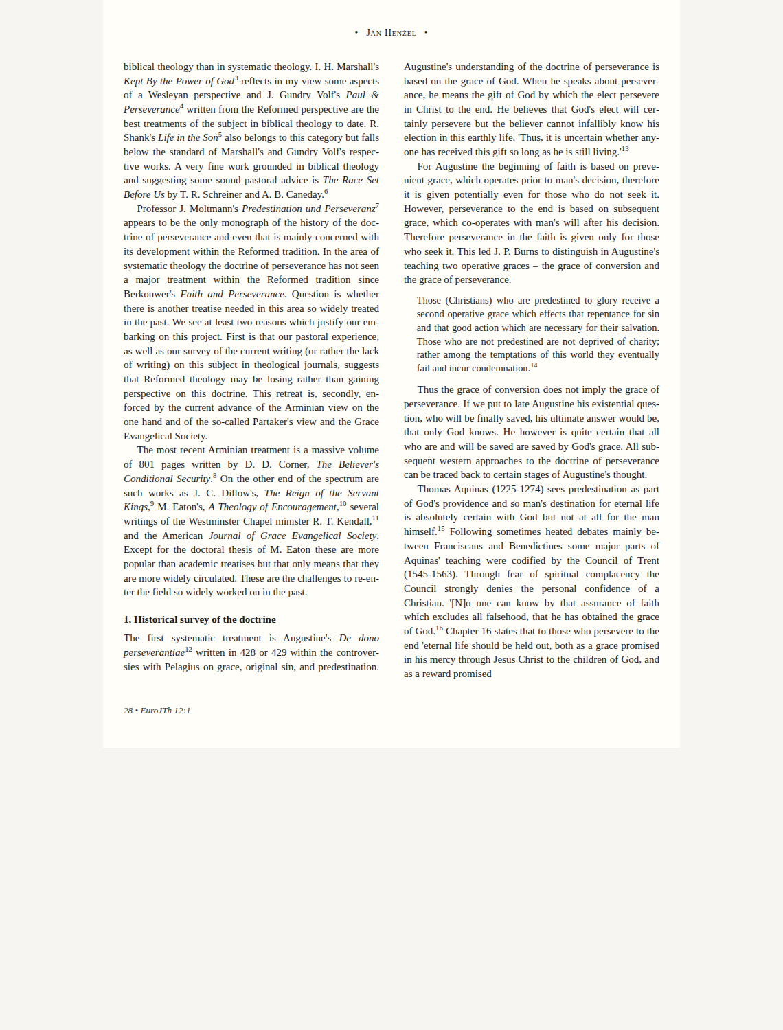• Ján Henžel •
biblical theology than in systematic theology. I. H. Marshall's Kept By the Power of God3 reflects in my view some aspects of a Wesleyan perspective and J. Gundry Volf's Paul & Perseverance4 written from the Reformed perspective are the best treatments of the subject in biblical theology to date. R. Shank's Life in the Son5 also belongs to this category but falls below the standard of Marshall's and Gundry Volf's respective works. A very fine work grounded in biblical theology and suggesting some sound pastoral advice is The Race Set Before Us by T. R. Schreiner and A. B. Caneday.6
Professor J. Moltmann's Predestination und Perseveranz7 appears to be the only monograph of the history of the doctrine of perseverance and even that is mainly concerned with its development within the Reformed tradition. In the area of systematic theology the doctrine of perseverance has not seen a major treatment within the Reformed tradition since Berkouwer's Faith and Perseverance. Question is whether there is another treatise needed in this area so widely treated in the past. We see at least two reasons which justify our embarking on this project. First is that our pastoral experience, as well as our survey of the current writing (or rather the lack of writing) on this subject in theological journals, suggests that Reformed theology may be losing rather than gaining perspective on this doctrine. This retreat is, secondly, enforced by the current advance of the Arminian view on the one hand and of the so-called Partaker's view and the Grace Evangelical Society.
The most recent Arminian treatment is a massive volume of 801 pages written by D. D. Corner, The Believer's Conditional Security.8 On the other end of the spectrum are such works as J. C. Dillow's, The Reign of the Servant Kings,9 M. Eaton's, A Theology of Encouragement,10 several writings of the Westminster Chapel minister R. T. Kendall,11 and the American Journal of Grace Evangelical Society. Except for the doctoral thesis of M. Eaton these are more popular than academic treatises but that only means that they are more widely circulated. These are the challenges to re-enter the field so widely worked on in the past.
1. Historical survey of the doctrine
The first systematic treatment is Augustine's De dono perseverantiae12 written in 428 or 429 within the controversies with Pelagius on grace, original sin, and predestination. Augustine's understanding of the doctrine of perseverance is based on the grace of God. When he speaks about perseverance, he means the gift of God by which the elect persevere in Christ to the end. He believes that God's elect will certainly persevere but the believer cannot infallibly know his election in this earthly life. 'Thus, it is uncertain whether anyone has received this gift so long as he is still living.'13
For Augustine the beginning of faith is based on prevenient grace, which operates prior to man's decision, therefore it is given potentially even for those who do not seek it. However, perseverance to the end is based on subsequent grace, which co-operates with man's will after his decision. Therefore perseverance in the faith is given only for those who seek it. This led J. P. Burns to distinguish in Augustine's teaching two operative graces – the grace of conversion and the grace of perseverance.
Those (Christians) who are predestined to glory receive a second operative grace which effects that repentance for sin and that good action which are necessary for their salvation. Those who are not predestined are not deprived of charity; rather among the temptations of this world they eventually fail and incur condemnation.14
Thus the grace of conversion does not imply the grace of perseverance. If we put to late Augustine his existential question, who will be finally saved, his ultimate answer would be, that only God knows. He however is quite certain that all who are and will be saved are saved by God's grace. All subsequent western approaches to the doctrine of perseverance can be traced back to certain stages of Augustine's thought.
Thomas Aquinas (1225-1274) sees predestination as part of God's providence and so man's destination for eternal life is absolutely certain with God but not at all for the man himself.15 Following sometimes heated debates mainly between Franciscans and Benedictines some major parts of Aquinas' teaching were codified by the Council of Trent (1545-1563). Through fear of spiritual complacency the Council strongly denies the personal confidence of a Christian. '[N]o one can know by that assurance of faith which excludes all falsehood, that he has obtained the grace of God.16 Chapter 16 states that to those who persevere to the end 'eternal life should be held out, both as a grace promised in his mercy through Jesus Christ to the children of God, and as a reward promised
28 • EuroJTh 12:1